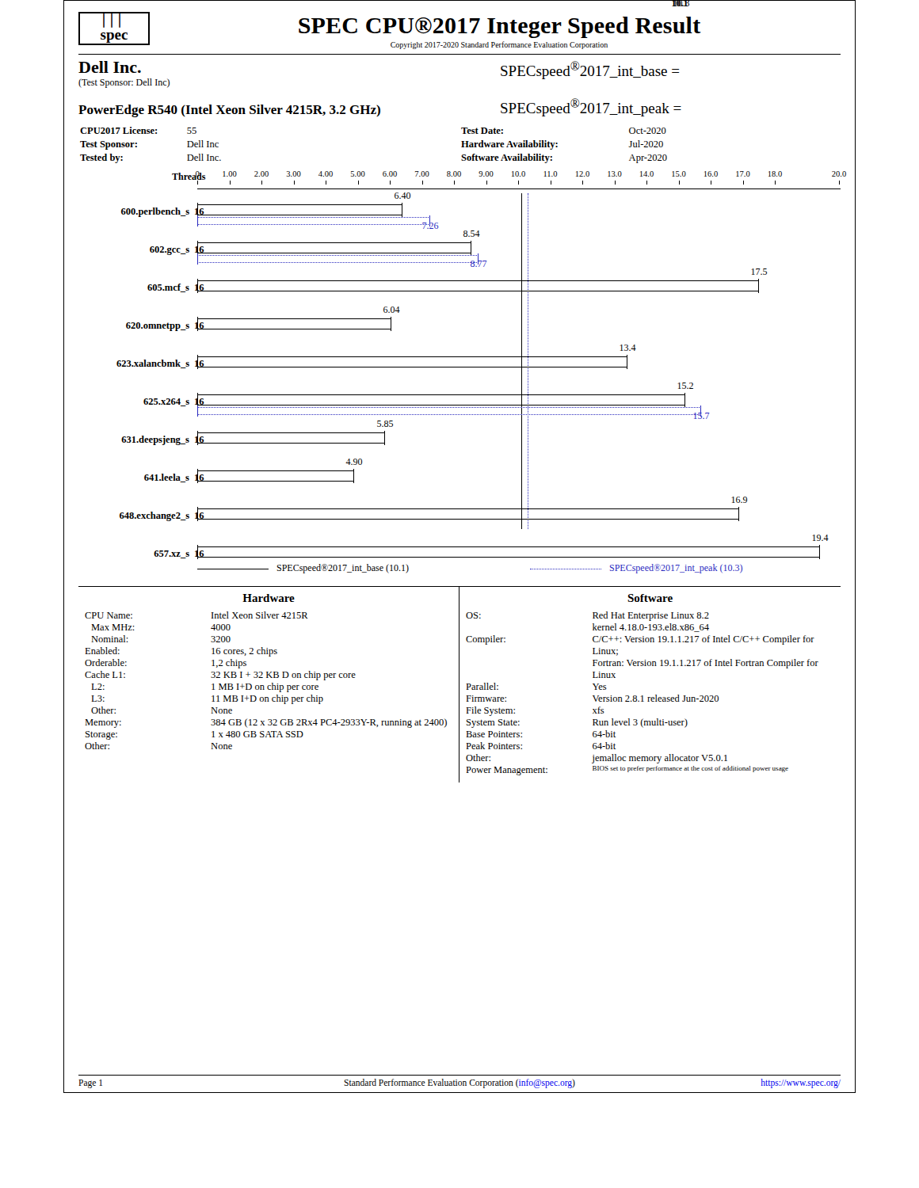⎢⎢⎢
spec
SPEC CPU®2017 Integer Speed Result
Copyright 2017-2020 Standard Performance Evaluation Corporation
Dell Inc.
(Test Sponsor: Dell Inc)
SPECspeed®2017_int_base = 10.1
PowerEdge R540 (Intel Xeon Silver 4215R, 3.2 GHz)
SPECspeed®2017_int_peak = 10.3
| CPU2017 License: | 55 | Test Date: | Oct-2020 |
| Test Sponsor: | Dell Inc | Hardware Availability: | Jul-2020 |
| Tested by: | Dell Inc. | Software Availability: | Apr-2020 |
Threads
0 1.00 2.00 3.00 4.00 5.00 6.00 7.00 8.00 9.00 10.0 11.0 12.0 13.0 14.0 15.0 16.0 17.0 18.0 20.0
600.perlbench_s
16
6.40
7.26
602.gcc_s
16
8.54
8.77
605.mcf_s
16
17.5
620.omnetpp_s
16
6.04
623.xalancbmk_s
16
13.4
625.x264_s
16
15.2
15.7
631.deepsjeng_s
16
5.85
641.leela_s
16
4.90
648.exchange2_s
16
16.9
657.xz_s
16
19.4
SPECspeed®2017_int_base (10.1) SPECspeed®2017_int_peak (10.3)
Hardware
| CPU Name: | Intel Xeon Silver 4215R |
| Max MHz: | 4000 |
| Nominal: | 3200 |
| Enabled: | 16 cores, 2 chips |
| Orderable: | 1,2 chips |
| Cache L1: | 32 KB I + 32 KB D on chip per core |
| L2: | 1 MB I+D on chip per core |
| L3: | 11 MB I+D on chip per chip |
| Other: | None |
| Memory: | 384 GB (12 x 32 GB 2Rx4 PC4-2933Y-R, running at 2400) |
| Storage: | 1 x 480 GB SATA SSD |
| Other: | None |
Software
| OS: | Red Hat Enterprise Linux 8.2 kernel 4.18.0-193.el8.x86_64 |
| Compiler: | C/C++: Version 19.1.1.217 of Intel C/C++ Compiler for Linux; Fortran: Version 19.1.1.217 of Intel Fortran Compiler for Linux |
| Parallel: | Yes |
| Firmware: | Version 2.8.1 released Jun-2020 |
| File System: | xfs |
| System State: | Run level 3 (multi-user) |
| Base Pointers: | 64-bit |
| Peak Pointers: | 64-bit |
| Other: | jemalloc memory allocator V5.0.1 |
| Power Management: | BIOS set to prefer performance at the cost of additional power usage |
Page 1
Standard Performance Evaluation Corporation (info@spec.org)
https://www.spec.org/